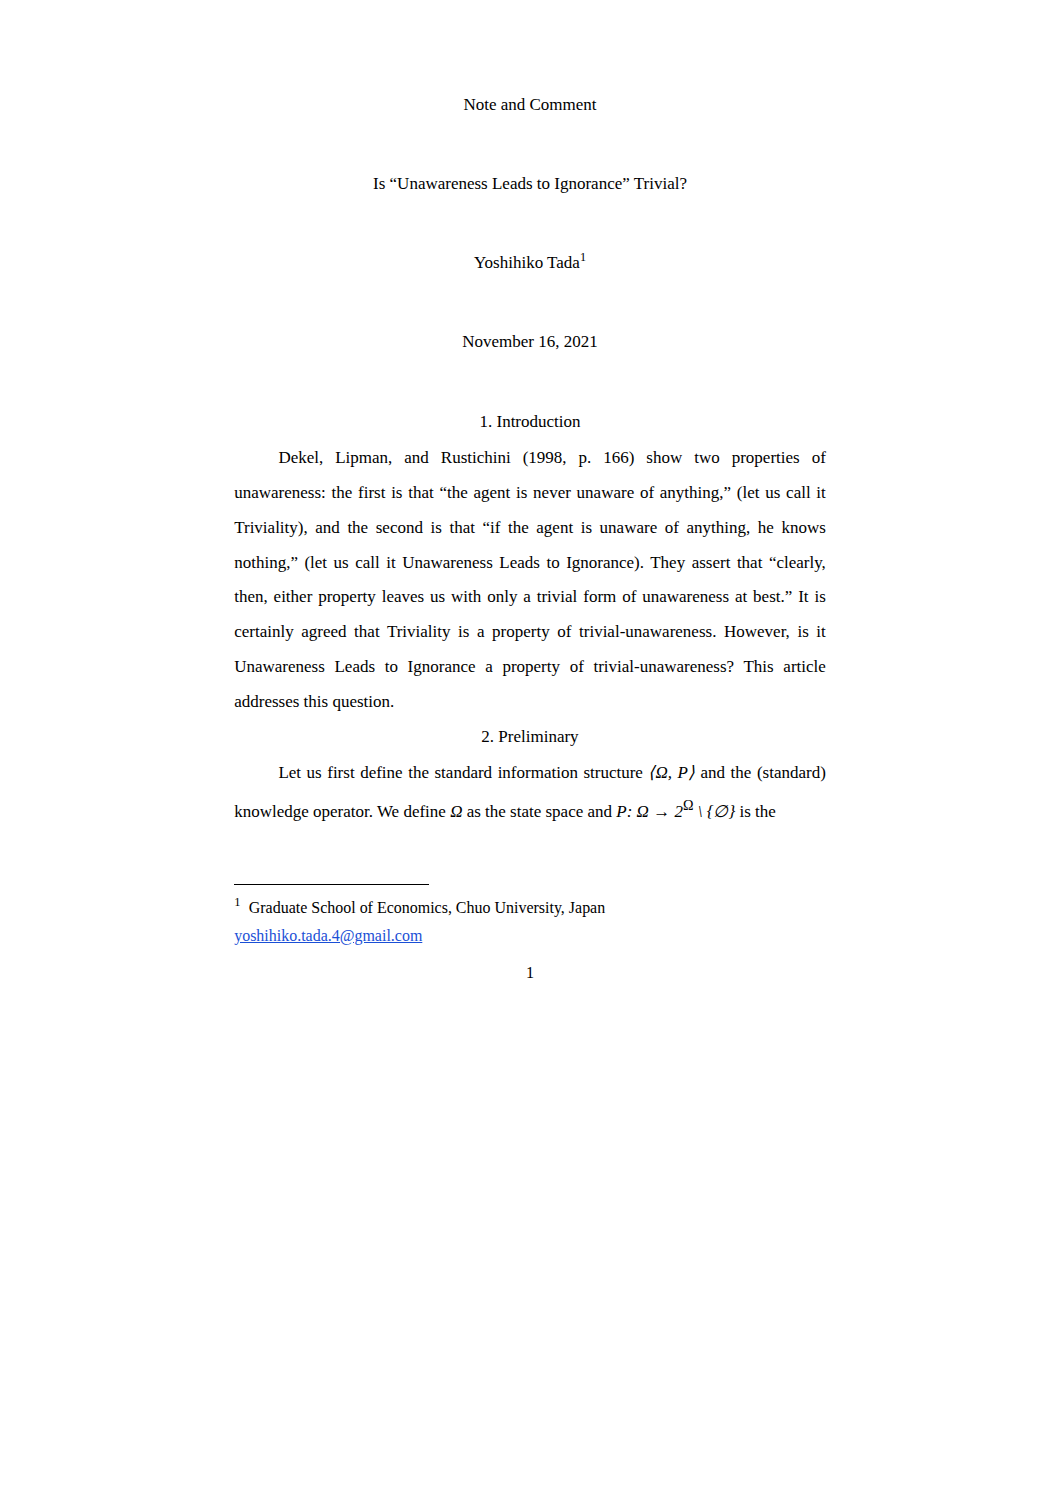Note and Comment
Is “Unawareness Leads to Ignorance” Trivial?
Yoshihiko Tada1
November 16, 2021
1. Introduction
Dekel, Lipman, and Rustichini (1998, p. 166) show two properties of unawareness: the first is that “the agent is never unaware of anything,” (let us call it Triviality), and the second is that “if the agent is unaware of anything, he knows nothing,” (let us call it Unawareness Leads to Ignorance). They assert that “clearly, then, either property leaves us with only a trivial form of unawareness at best.” It is certainly agreed that Triviality is a property of trivial-unawareness. However, is it Unawareness Leads to Ignorance a property of trivial-unawareness? This article addresses this question.
2. Preliminary
Let us first define the standard information structure ⟨Ω, P⟩ and the (standard) knowledge operator. We define Ω as the state space and P: Ω → 2Ω \ {∅} is the
1 Graduate School of Economics, Chuo University, Japan
yoshihiko.tada.4@gmail.com
1